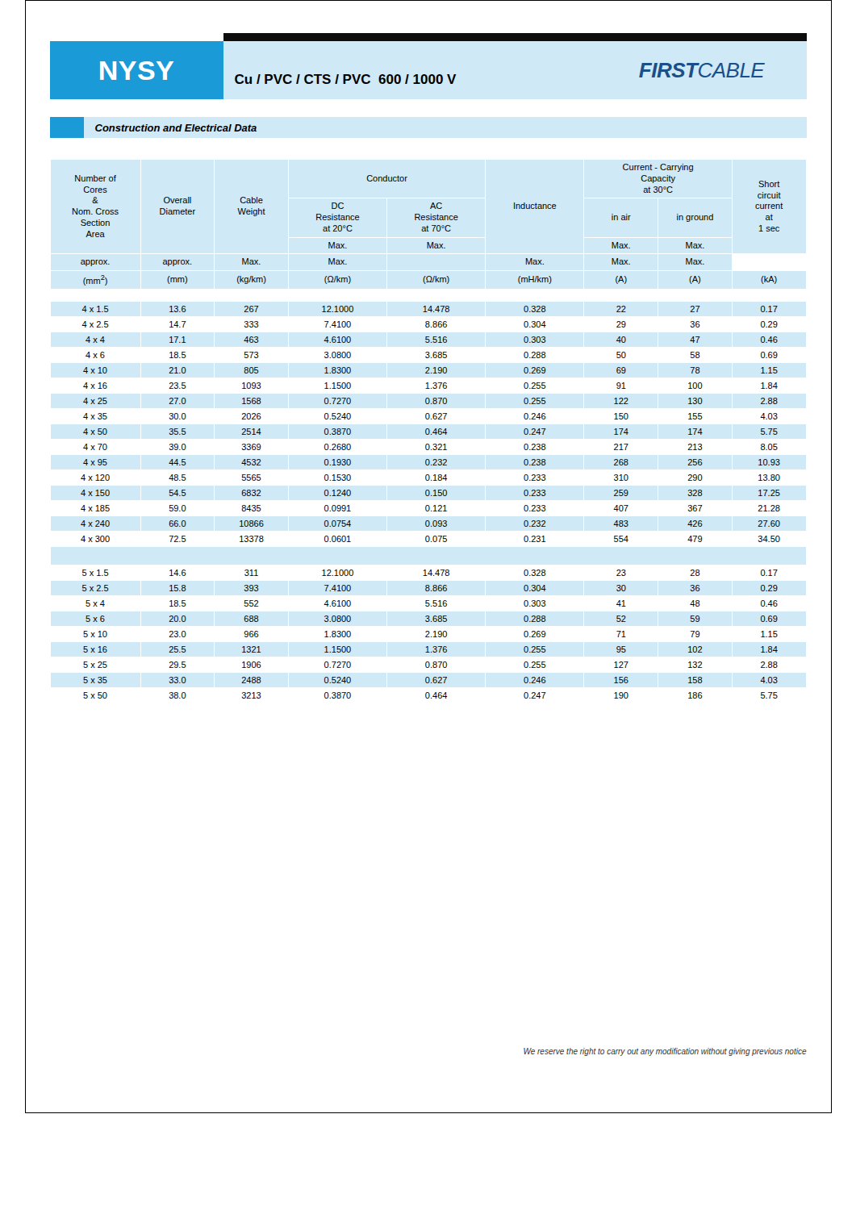NYSY
Cu / PVC / CTS / PVC 600 / 1000 V
FIRST CABLE
Construction and Electrical Data
| Number of Cores & Nom. Cross Section Area | Overall Diameter | Cable Weight | Conductor | Inductance | Current - Carrying Capacity at 30°C | Short circuit current at 1 sec |
| --- | --- | --- | --- | --- | --- | --- |
| DC Resistance at 20°C | AC Resistance at 70°C | in air | in ground |
| Max. | Max. | Max. | Max. |
| approx. | approx. | Max. | Max. | | Max. | Max. | Max. |
| (mm 2 ) | (mm) | (kg/km) | (Ω/km) | (Ω/km) | (mH/km) | (A) | (A) | (kA) |
| 4 x 1.5 | 13.6 | 267 | 12.1000 | 14.478 | 0.328 | 22 | 27 | 0.17 |
| 4 x 2.5 | 14.7 | 333 | 7.4100 | 8.866 | 0.304 | 29 | 36 | 0.29 |
| 4 x 4 | 17.1 | 463 | 4.6100 | 5.516 | 0.303 | 40 | 47 | 0.46 |
| 4 x 6 | 18.5 | 573 | 3.0800 | 3.685 | 0.288 | 50 | 58 | 0.69 |
| 4 x 10 | 21.0 | 805 | 1.8300 | 2.190 | 0.269 | 69 | 78 | 1.15 |
| 4 x 16 | 23.5 | 1093 | 1.1500 | 1.376 | 0.255 | 91 | 100 | 1.84 |
| 4 x 25 | 27.0 | 1568 | 0.7270 | 0.870 | 0.255 | 122 | 130 | 2.88 |
| 4 x 35 | 30.0 | 2026 | 0.5240 | 0.627 | 0.246 | 150 | 155 | 4.03 |
| 4 x 50 | 35.5 | 2514 | 0.3870 | 0.464 | 0.247 | 174 | 174 | 5.75 |
| 4 x 70 | 39.0 | 3369 | 0.2680 | 0.321 | 0.238 | 217 | 213 | 8.05 |
| 4 x 95 | 44.5 | 4532 | 0.1930 | 0.232 | 0.238 | 268 | 256 | 10.93 |
| 4 x 120 | 48.5 | 5565 | 0.1530 | 0.184 | 0.233 | 310 | 290 | 13.80 |
| 4 x 150 | 54.5 | 6832 | 0.1240 | 0.150 | 0.233 | 259 | 328 | 17.25 |
| 4 x 185 | 59.0 | 8435 | 0.0991 | 0.121 | 0.233 | 407 | 367 | 21.28 |
| 4 x 240 | 66.0 | 10866 | 0.0754 | 0.093 | 0.232 | 483 | 426 | 27.60 |
| 4 x 300 | 72.5 | 13378 | 0.0601 | 0.075 | 0.231 | 554 | 479 | 34.50 |
| 5 x 1.5 | 14.6 | 311 | 12.1000 | 14.478 | 0.328 | 23 | 28 | 0.17 |
| 5 x 2.5 | 15.8 | 393 | 7.4100 | 8.866 | 0.304 | 30 | 36 | 0.29 |
| 5 x 4 | 18.5 | 552 | 4.6100 | 5.516 | 0.303 | 41 | 48 | 0.46 |
| 5 x 6 | 20.0 | 688 | 3.0800 | 3.685 | 0.288 | 52 | 59 | 0.69 |
| 5 x 10 | 23.0 | 966 | 1.8300 | 2.190 | 0.269 | 71 | 79 | 1.15 |
| 5 x 16 | 25.5 | 1321 | 1.1500 | 1.376 | 0.255 | 95 | 102 | 1.84 |
| 5 x 25 | 29.5 | 1906 | 0.7270 | 0.870 | 0.255 | 127 | 132 | 2.88 |
| 5 x 35 | 33.0 | 2488 | 0.5240 | 0.627 | 0.246 | 156 | 158 | 4.03 |
| 5 x 50 | 38.0 | 3213 | 0.3870 | 0.464 | 0.247 | 190 | 186 | 5.75 |
We reserve the right to carry out any modification without giving previous notice